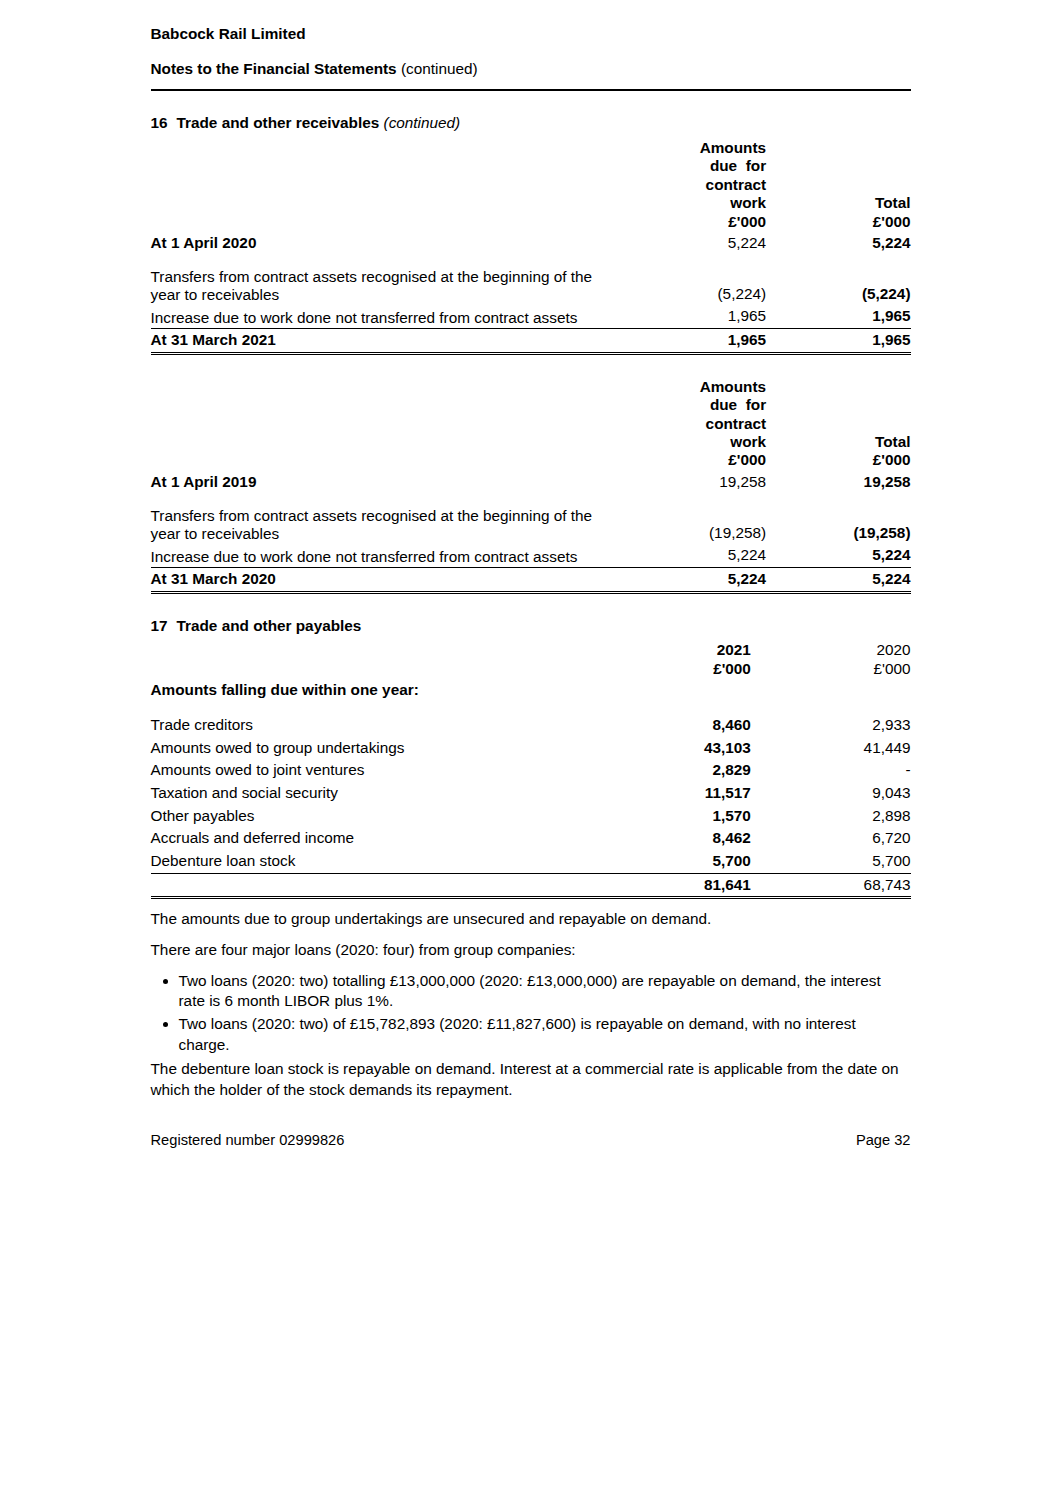Babcock Rail Limited
Notes to the Financial Statements (continued)
16 Trade and other receivables (continued)
| | Amounts due for contract work £'000 | Total £'000 |
| At 1 April 2020 | 5,224 | 5,224 |
| Transfers from contract assets recognised at the beginning of the year to receivables | (5,224) | (5,224) |
| Increase due to work done not transferred from contract assets | 1,965 | 1,965 |
| At 31 March 2021 | 1,965 | 1,965 |
| | Amounts due for contract work £'000 | Total £'000 |
| At 1 April 2019 | 19,258 | 19,258 |
| Transfers from contract assets recognised at the beginning of the year to receivables | (19,258) | (19,258) |
| Increase due to work done not transferred from contract assets | 5,224 | 5,224 |
| At 31 March 2020 | 5,224 | 5,224 |
17 Trade and other payables
| | 2021 £'000 | 2020 £'000 |
| Amounts falling due within one year: | | |
| Trade creditors | 8,460 | 2,933 |
| Amounts owed to group undertakings | 43,103 | 41,449 |
| Amounts owed to joint ventures | 2,829 | - |
| Taxation and social security | 11,517 | 9,043 |
| Other payables | 1,570 | 2,898 |
| Accruals and deferred income | 8,462 | 6,720 |
| Debenture loan stock | 5,700 | 5,700 |
| | 81,641 | 68,743 |
The amounts due to group undertakings are unsecured and repayable on demand.
There are four major loans (2020: four) from group companies:
Two loans (2020: two) totalling £13,000,000 (2020: £13,000,000) are repayable on demand, the interest rate is 6 month LIBOR plus 1%.
Two loans (2020: two) of £15,782,893 (2020: £11,827,600) is repayable on demand, with no interest charge.
The debenture loan stock is repayable on demand. Interest at a commercial rate is applicable from the date on which the holder of the stock demands its repayment.
Registered number 02999826 Page 32